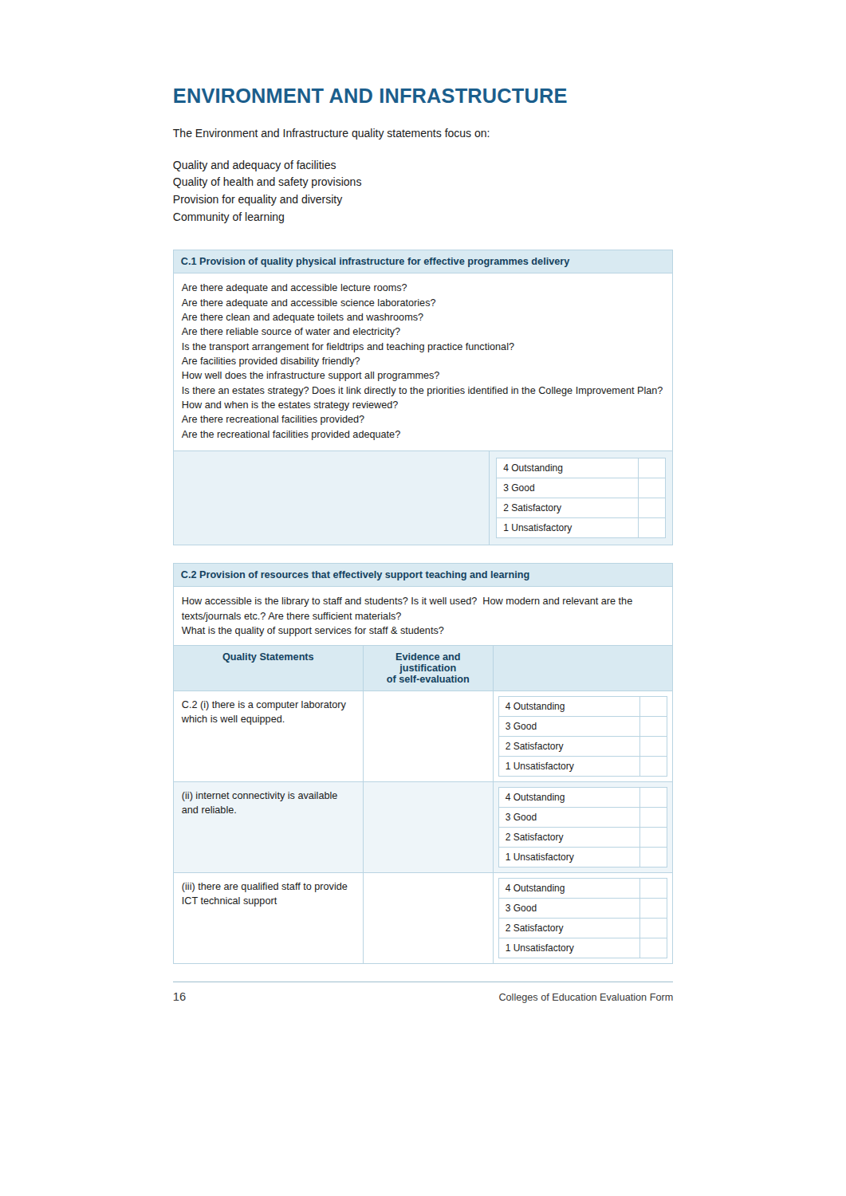Environment and Infrastructure
The Environment and Infrastructure quality statements focus on:
Quality and adequacy of facilities
Quality of health and safety provisions
Provision for equality and diversity
Community of learning
| C.1 Provision of quality physical infrastructure for effective programmes delivery |
| Are there adequate and accessible lecture rooms? Are there adequate and accessible science laboratories? Are there clean and adequate toilets and washrooms? Are there reliable source of water and electricity? Is the transport arrangement for fieldtrips and teaching practice functional? Are facilities provided disability friendly? How well does the infrastructure support all programmes? Is there an estates strategy? Does it link directly to the priorities identified in the College Improvement Plan? How and when is the estates strategy reviewed? Are there recreational facilities provided? Are the recreational facilities provided adequate? |
| | / 4 Outstanding / / / 3 Good / / / 2 Satisfactory / / / 1 Unsatisfactory / / |
| C.2 Provision of resources that effectively support teaching and learning |
| How accessible is the library to staff and students? Is it well used? How modern and relevant are the texts/journals etc.? Are there sufficient materials? What is the quality of support services for staff & students? |
| Quality Statements | Evidence and justification of self-evaluation | |
| C.2 (i) there is a computer laboratory which is well equipped. | | / 4 Outstanding / / / 3 Good / / / 2 Satisfactory / / / 1 Unsatisfactory / / |
| (ii) internet connectivity is available and reliable. | | / 4 Outstanding / / / 3 Good / / / 2 Satisfactory / / / 1 Unsatisfactory / / |
| (iii) there are qualified staff to provide ICT technical support | | / 4 Outstanding / / / 3 Good / / / 2 Satisfactory / / / 1 Unsatisfactory / / |
16 Colleges of Education Evaluation Form